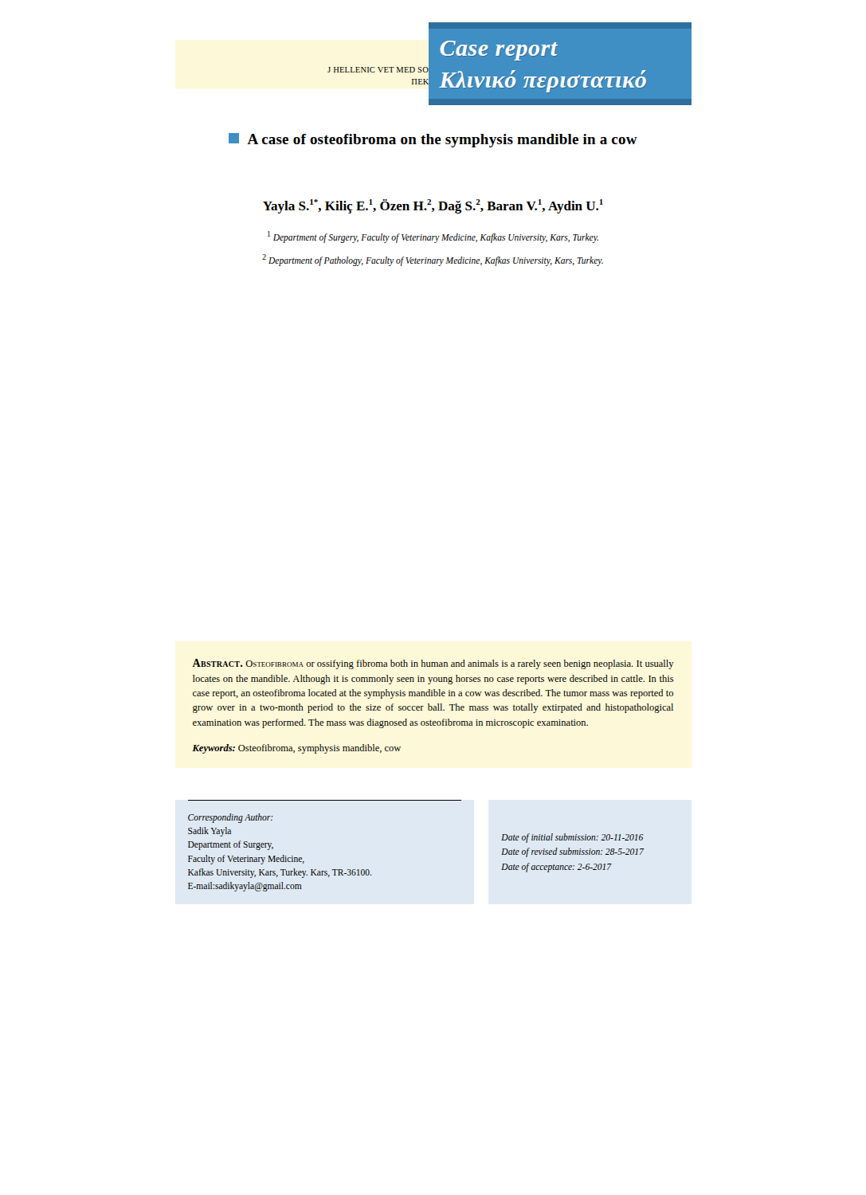J HELLENIC VET MED SOC 2018, 69(1): 879-882
ΠΕΚΕ 2018, 69(1): 879-882
Case report
Κλινικό περιστατικό
A case of osteofibroma on the symphysis mandible in a cow
Yayla S.1*, Kiliç E.1, Özen H.2, Dağ S.2, Baran V.1, Aydin U.1
1 Department of Surgery, Faculty of Veterinary Medicine, Kafkas University, Kars, Turkey.
2 Department of Pathology, Faculty of Veterinary Medicine, Kafkas University, Kars, Turkey.
Abstract. Osteofibroma or ossifying fibroma both in human and animals is a rarely seen benign neoplasia. It usually locates on the mandible. Although it is commonly seen in young horses no case reports were described in cattle. In this case report, an osteofibroma located at the symphysis mandible in a cow was described. The tumor mass was reported to grow over in a two-month period to the size of soccer ball. The mass was totally extirpated and histopathological examination was performed. The mass was diagnosed as osteofibroma in microscopic examination.
Keywords: Osteofibroma, symphysis mandible, cow
Corresponding Author:
Sadik Yayla
Department of Surgery,
Faculty of Veterinary Medicine,
Kafkas University, Kars, Turkey. Kars, TR-36100.
E-mail:sadikyayla@gmail.com
Date of initial submission: 20-11-2016
Date of revised submission: 28-5-2017
Date of acceptance: 2-6-2017